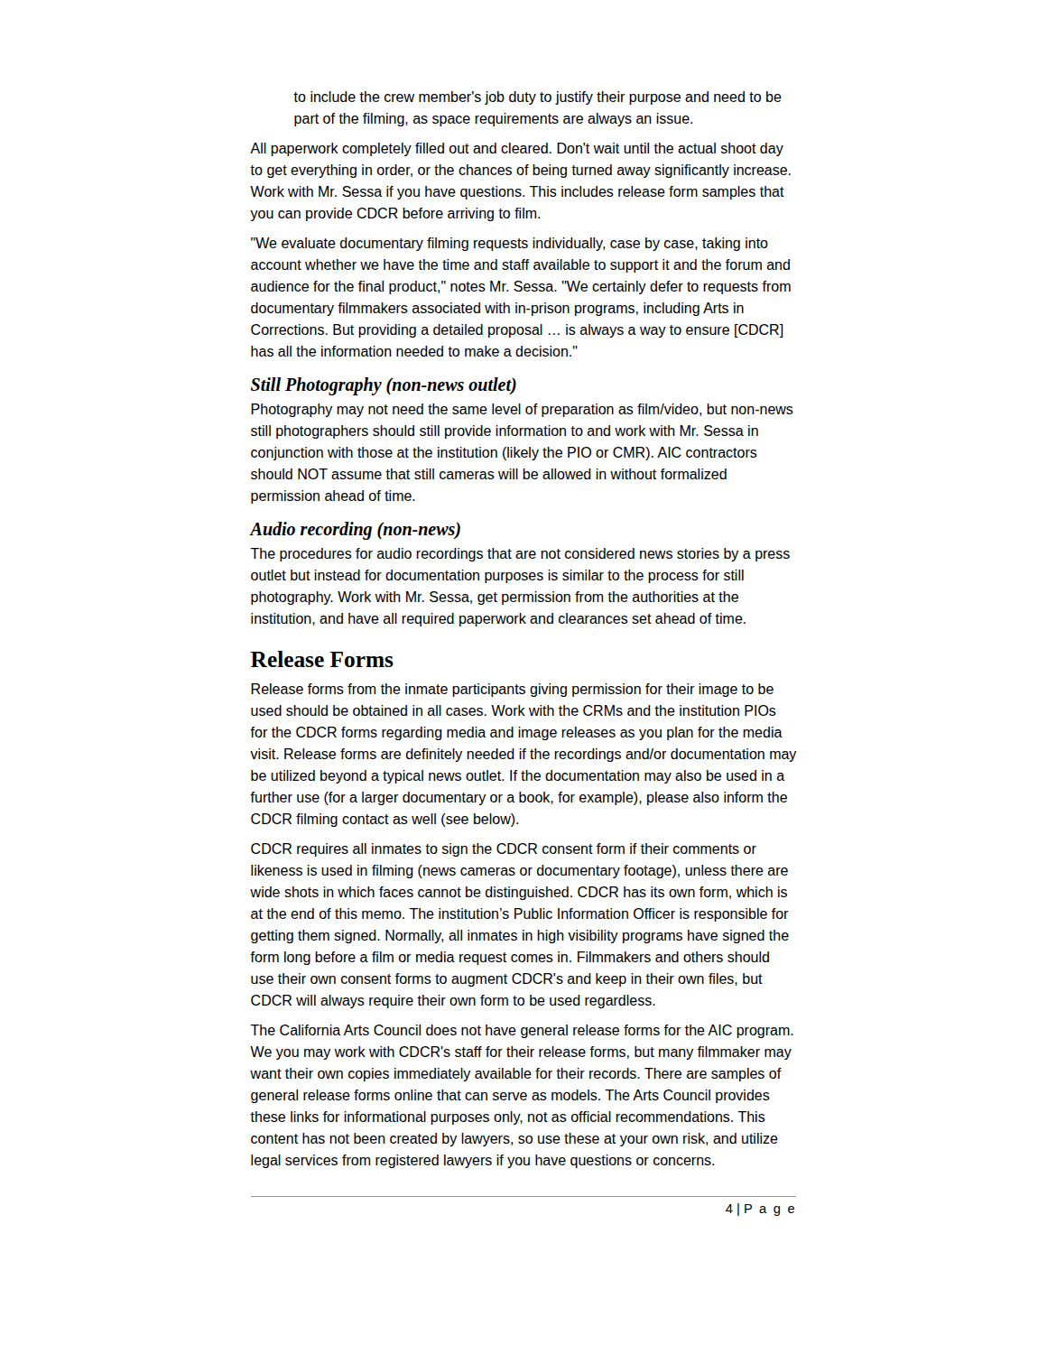to include the crew member's job duty to justify their purpose and need to be part of the filming, as space requirements are always an issue.
All paperwork completely filled out and cleared. Don't wait until the actual shoot day to get everything in order, or the chances of being turned away significantly increase. Work with Mr. Sessa if you have questions. This includes release form samples that you can provide CDCR before arriving to film.
"We evaluate documentary filming requests individually, case by case, taking into account whether we have the time and staff available to support it and the forum and audience for the final product," notes Mr. Sessa. "We certainly defer to requests from documentary filmmakers associated with in-prison programs, including Arts in Corrections. But providing a detailed proposal … is always a way to ensure [CDCR] has all the information needed to make a decision."
Still Photography (non-news outlet)
Photography may not need the same level of preparation as film/video, but non-news still photographers should still provide information to and work with Mr. Sessa in conjunction with those at the institution (likely the PIO or CMR). AIC contractors should NOT assume that still cameras will be allowed in without formalized permission ahead of time.
Audio recording (non-news)
The procedures for audio recordings that are not considered news stories by a press outlet but instead for documentation purposes is similar to the process for still photography. Work with Mr. Sessa, get permission from the authorities at the institution, and have all required paperwork and clearances set ahead of time.
Release Forms
Release forms from the inmate participants giving permission for their image to be used should be obtained in all cases. Work with the CRMs and the institution PIOs for the CDCR forms regarding media and image releases as you plan for the media visit. Release forms are definitely needed if the recordings and/or documentation may be utilized beyond a typical news outlet. If the documentation may also be used in a further use (for a larger documentary or a book, for example), please also inform the CDCR filming contact as well (see below).
CDCR requires all inmates to sign the CDCR consent form if their comments or likeness is used in filming (news cameras or documentary footage), unless there are wide shots in which faces cannot be distinguished. CDCR has its own form, which is at the end of this memo. The institution’s Public Information Officer is responsible for getting them signed. Normally, all inmates in high visibility programs have signed the form long before a film or media request comes in. Filmmakers and others should use their own consent forms to augment CDCR's and keep in their own files, but CDCR will always require their own form to be used regardless.
The California Arts Council does not have general release forms for the AIC program. We you may work with CDCR's staff for their release forms, but many filmmaker may want their own copies immediately available for their records. There are samples of general release forms online that can serve as models. The Arts Council provides these links for informational purposes only, not as official recommendations. This content has not been created by lawyers, so use these at your own risk, and utilize legal services from registered lawyers if you have questions or concerns.
4 | P a g e